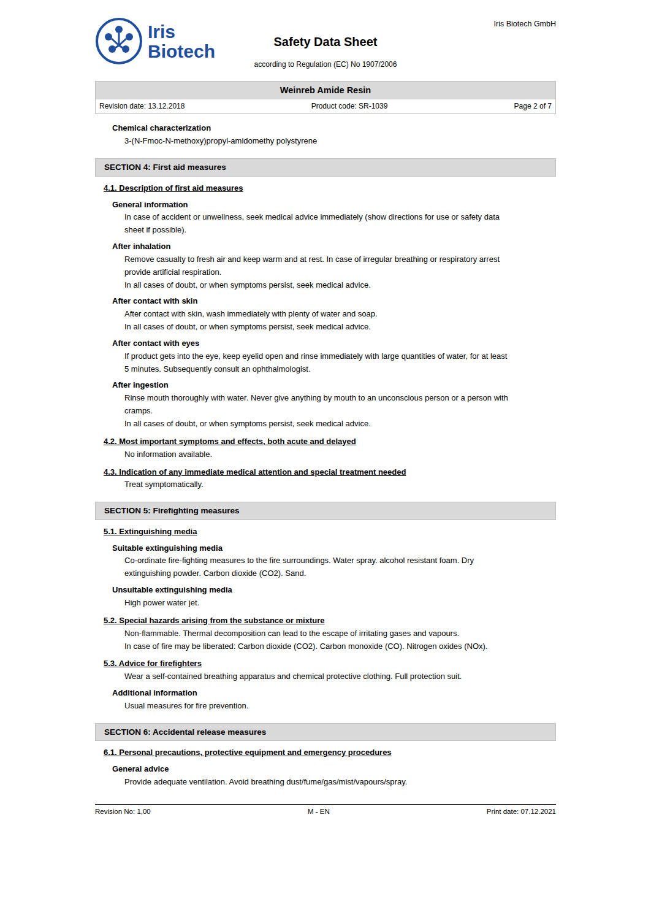Iris Biotech
Iris Biotech GmbH
Safety Data Sheet
according to Regulation (EC) No 1907/2006
Weinreb Amide Resin
Revision date: 13.12.2018 Product code: SR-1039 Page 2 of 7
Chemical characterization
3-(N-Fmoc-N-methoxy)propyl-amidomethy polystyrene
SECTION 4: First aid measures
4.1. Description of first aid measures
General information
In case of accident or unwellness, seek medical advice immediately (show directions for use or safety data
sheet if possible).
After inhalation
Remove casualty to fresh air and keep warm and at rest. In case of irregular breathing or respiratory arrest
provide artificial respiration.
In all cases of doubt, or when symptoms persist, seek medical advice.
After contact with skin
After contact with skin, wash immediately with plenty of water and soap.
In all cases of doubt, or when symptoms persist, seek medical advice.
After contact with eyes
If product gets into the eye, keep eyelid open and rinse immediately with large quantities of water, for at least
5 minutes. Subsequently consult an ophthalmologist.
After ingestion
Rinse mouth thoroughly with water. Never give anything by mouth to an unconscious person or a person with
cramps.
In all cases of doubt, or when symptoms persist, seek medical advice.
4.2. Most important symptoms and effects, both acute and delayed
No information available.
4.3. Indication of any immediate medical attention and special treatment needed
Treat symptomatically.
SECTION 5: Firefighting measures
5.1. Extinguishing media
Suitable extinguishing media
Co-ordinate fire-fighting measures to the fire surroundings. Water spray. alcohol resistant foam. Dry
extinguishing powder. Carbon dioxide (CO2). Sand.
Unsuitable extinguishing media
High power water jet.
5.2. Special hazards arising from the substance or mixture
Non-flammable. Thermal decomposition can lead to the escape of irritating gases and vapours.
In case of fire may be liberated: Carbon dioxide (CO2). Carbon monoxide (CO). Nitrogen oxides (NOx).
5.3. Advice for firefighters
Wear a self-contained breathing apparatus and chemical protective clothing. Full protection suit.
Additional information
Usual measures for fire prevention.
SECTION 6: Accidental release measures
6.1. Personal precautions, protective equipment and emergency procedures
General advice
Provide adequate ventilation. Avoid breathing dust/fume/gas/mist/vapours/spray.
Revision No: 1,00 M - EN Print date: 07.12.2021